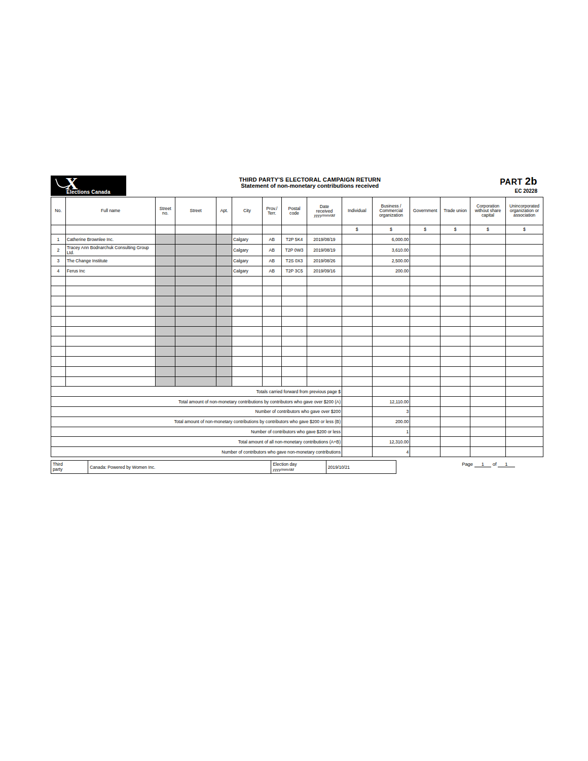X
Elections Canada
THIRD PARTY'S ELECTORAL CAMPAIGN RETURN
Statement of non-monetary contributions received
PART 2b
EC 20228
| No. | Full name | Street no. | Street | Apt. | City | Prov./ Terr. | Postal code | Date received yyyy/mm/dd | Individual | Business / Commercial organization | Government | Trade union | Corporation without share capital | Unincorporated organization or association |
| --- | --- | --- | --- | --- | --- | --- | --- | --- | --- | --- | --- | --- | --- | --- |
| | | | | | | | | | $ | $ | $ | $ | $ | $ |
| 1 | Catherine Brownlee Inc. | | | | Calgary | AB | T2P 5K4 | 2019/08/19 | | 6,000.00 | | | | |
| 2 | Tracey Ann Bodnarchuk Consulting Group Ltd. | | | | Calgary | AB | T2P 0W3 | 2019/08/19 | | 3,610.00 | | | | |
| 3 | The Change Institute | | | | Calgary | AB | T2S 0X3 | 2019/08/26 | | 2,500.00 | | | | |
| 4 | Ferus Inc | | | | Calgary | AB | T2P 3C5 | 2019/09/16 | | 200.00 | | | | |
| Totals carried forward from previous page $ | | | | | | |
| Total amount of non-monetary contributions by contributors who gave over $200 (A) | | 12,110.00 | | | | |
| Number of contributors who gave over $200 | | 3 | | | | |
| Total amount of non-monetary contributions by contributors who gave $200 or less (B) | | 200.00 | | | | |
| Number of contributors who gave $200 or less | | 1 | | | | |
| Total amount of all non-monetary contributions (A+B) | | 12,310.00 | | | | |
| Number of contributors who gave non-monetary contributions | | 4 | | | | |
| Third party | Canada: Powered by Women Inc. | Election day yyyy/mm/dd | 2019/10/21 |
Page 1 of 1